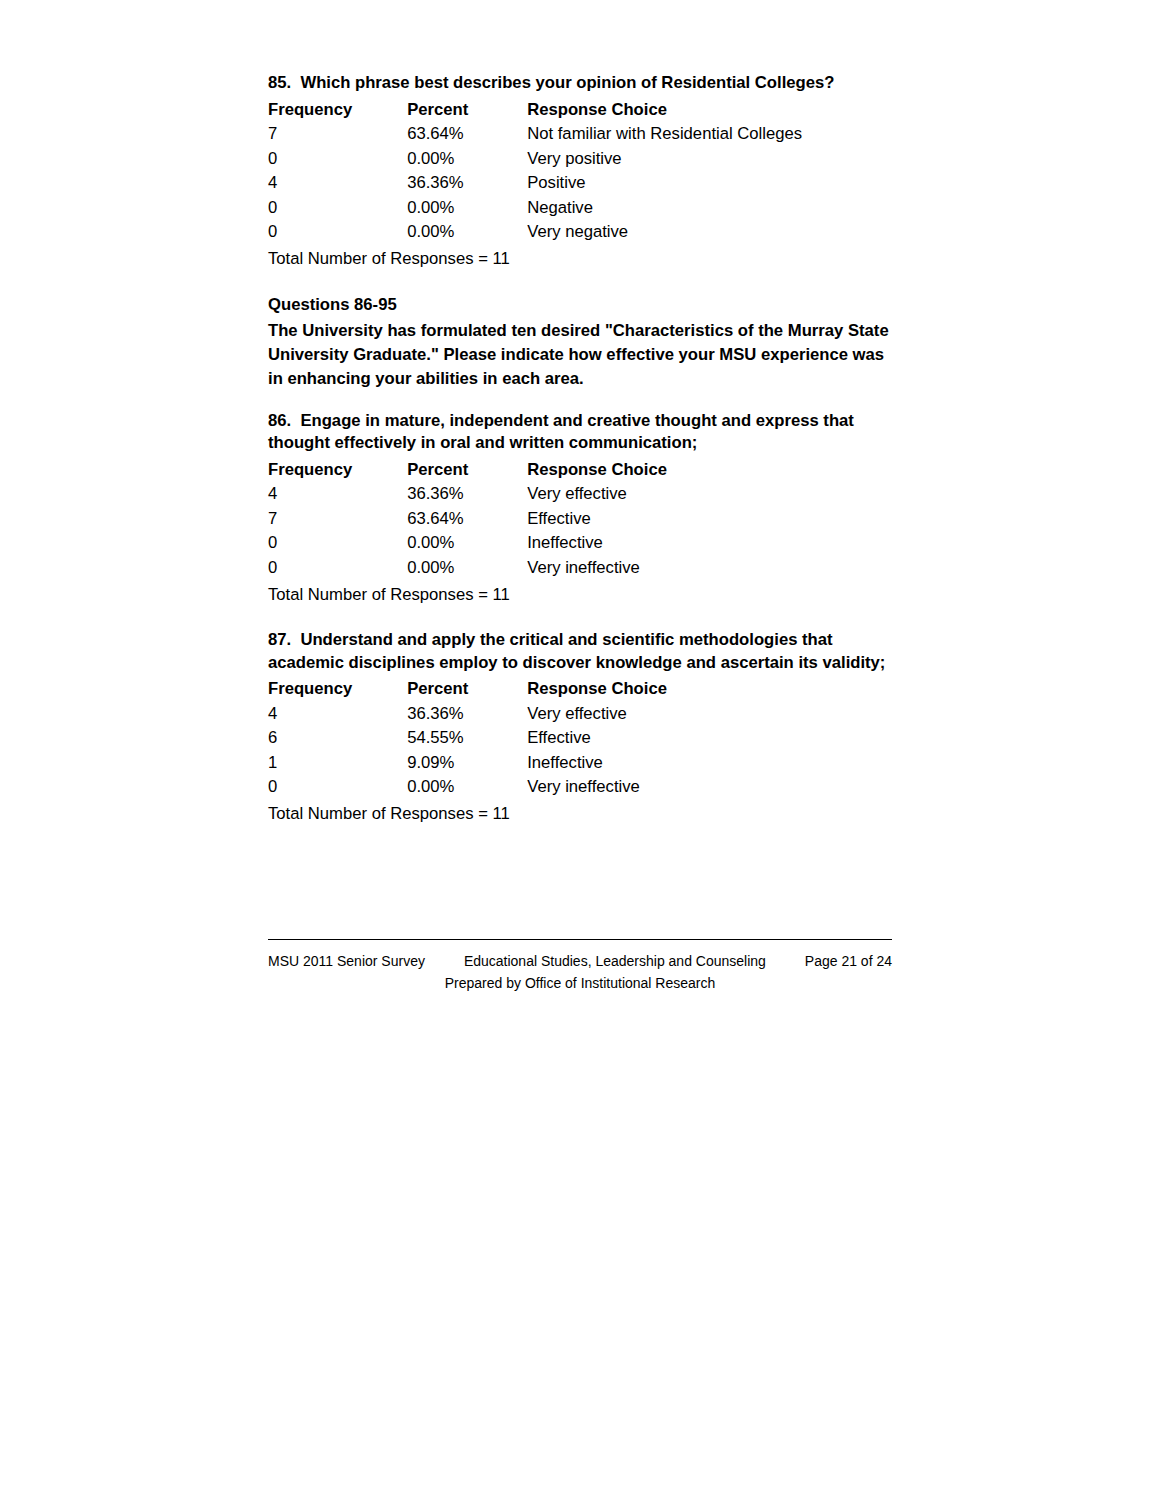85. Which phrase best describes your opinion of Residential Colleges?
| Frequency | Percent | Response Choice |
| --- | --- | --- |
| 7 | 63.64% | Not familiar with Residential Colleges |
| 0 | 0.00% | Very positive |
| 4 | 36.36% | Positive |
| 0 | 0.00% | Negative |
| 0 | 0.00% | Very negative |
Total Number of Responses = 11
Questions 86-95
The University has formulated ten desired "Characteristics of the Murray State University Graduate." Please indicate how effective your MSU experience was in enhancing your abilities in each area.
86. Engage in mature, independent and creative thought and express that thought effectively in oral and written communication;
| Frequency | Percent | Response Choice |
| --- | --- | --- |
| 4 | 36.36% | Very effective |
| 7 | 63.64% | Effective |
| 0 | 0.00% | Ineffective |
| 0 | 0.00% | Very ineffective |
Total Number of Responses = 11
87. Understand and apply the critical and scientific methodologies that academic disciplines employ to discover knowledge and ascertain its validity;
| Frequency | Percent | Response Choice |
| --- | --- | --- |
| 4 | 36.36% | Very effective |
| 6 | 54.55% | Effective |
| 1 | 9.09% | Ineffective |
| 0 | 0.00% | Very ineffective |
Total Number of Responses = 11
MSU 2011 Senior Survey
Educational Studies, Leadership and Counseling
Page 21 of 24
Prepared by Office of Institutional Research